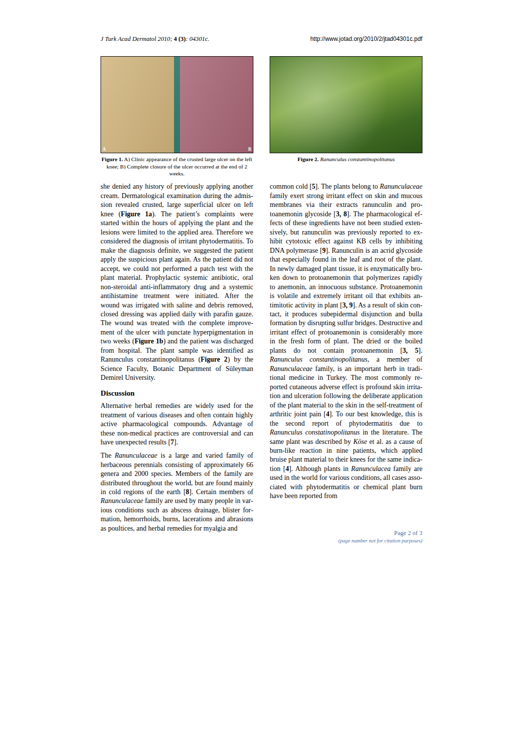J Turk Acad Dermatol 2010; 4 (3): 04301c.
http://www.jotad.org/2010/2/jtad04301c.pdf
Figure 1. A) Clinic appearance of the crusted large ulcer on the left knee; B) Complete closure of the ulcer occurred at the end of 2 weeks.
Figure 2. Ranunculus constantinopolitanus
she denied any history of previously applying another cream. Dermatological examination during the admission revealed crusted, large superficial ulcer on left knee (Figure 1a). The patient’s complaints were started within the hours of applying the plant and the lesions were limited to the applied area. Therefore we considered the diagnosis of irritant phytodermatitis. To make the diagnosis definite, we suggested the patient apply the suspicious plant again. As the patient did not accept, we could not performed a patch test with the plant material. Prophylactic systemic antibiotic, oral non-steroidal anti-inflammatory drug and a systemic antihistamine treatment were initiated. After the wound was irrigated with saline and debris removed, closed dressing was applied daily with parafin gauze. The wound was treated with the complete improvement of the ulcer with punctate hyperpigmentation in two weeks (Figure 1b) and the patient was discharged from hospital. The plant sample was identified as Ranunculus constantinopolitanus (Figure 2) by the Science Faculty, Botanic Department of Süleyman Demirel University.
Discussion
Alternative herbal remedies are widely used for the treatment of various diseases and often contain highly active pharmacological compounds. Advantage of these non-medical practices are controversial and can have unexpected results [7].
The Ranunculaceae is a large and varied family of herbaceous perennials consisting of approximately 66 genera and 2000 species. Members of the family are distributed throughout the world, but are found mainly in cold regions of the earth [8]. Certain members of Ranunculaceae family are used by many people in various conditions such as abscess drainage, blister formation, hemorrhoids, burns, lacerations and abrasions as poultices, and herbal remedies for myalgia and
common cold [5]. The plants belong to Ranunculaceae family exert strong irritant effect on skin and mucous membranes via their extracts ranunculin and protoanemonin glycoside [3, 8]. The pharmacological effects of these ingredients have not been studied extensively, but ranunculin was previously reported to exhibit cytotoxic effect against KB cells by inhibiting DNA polymerase [9]. Ranunculin is an acrid glycoside that especially found in the leaf and root of the plant. In newly damaged plant tissue, it is enzymatically broken down to protoanemonin that polymerizes rapidly to anemonin, an innocuous substance. Protoanemonin is volatile and extremely irritant oil that exhibits antimitotic activity in plant [3, 9]. As a result of skin contact, it produces subepidermal disjunction and bulla formation by disrupting sulfur bridges. Destructive and irritant effect of protoanemonin is considerably more in the fresh form of plant. The dried or the boiled plants do not contain protoanemonin [3, 5]. Ranunculus constantinopolitanus, a member of Ranunculaceae family, is an important herb in traditional medicine in Turkey. The most commonly reported cutaneous adverse effect is profound skin irritation and ulceration following the deliberate application of the plant material to the skin in the self-treatment of arthritic joint pain [4]. To our best knowledge, this is the second report of phytodermatitis due to Ranunculus constatinopolitanus in the literature. The same plant was described by Köse et al. as a cause of burn-like reaction in nine patients, which applied bruise plant material to their knees for the same indication [4]. Although plants in Ranunculacea family are used in the world for various conditions, all cases associated with phytodermatitis or chemical plant burn have been reported from
Page 2 of 3
(page number not for citation purposes)